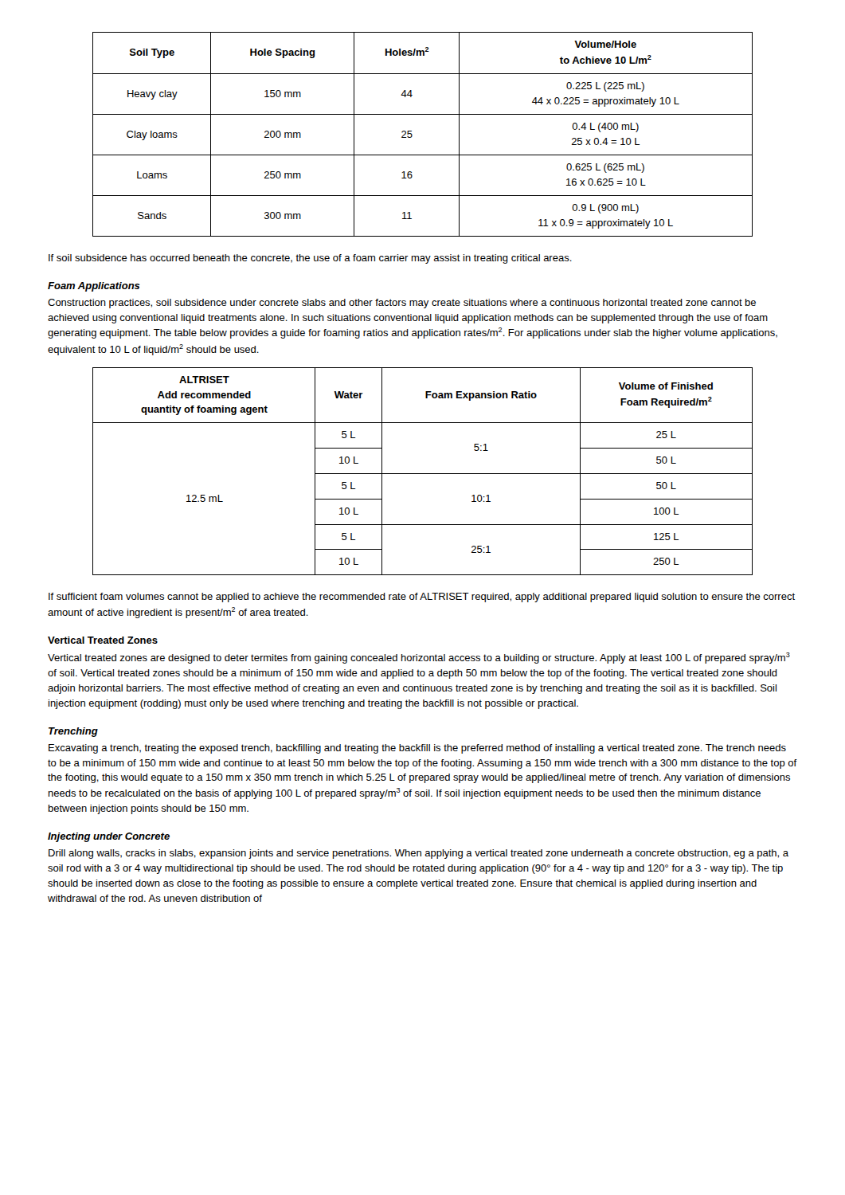| Soil Type | Hole Spacing | Holes/m 2 | Volume/Hole to Achieve 10 L/m 2 |
| --- | --- | --- | --- |
| Heavy clay | 150 mm | 44 | 0.225 L (225 mL) 44 x 0.225 = approximately 10 L |
| Clay loams | 200 mm | 25 | 0.4 L (400 mL) 25 x 0.4 = 10 L |
| Loams | 250 mm | 16 | 0.625 L (625 mL) 16 x 0.625 = 10 L |
| Sands | 300 mm | 11 | 0.9 L (900 mL) 11 x 0.9 = approximately 10 L |
If soil subsidence has occurred beneath the concrete, the use of a foam carrier may assist in treating critical areas.
Foam Applications
Construction practices, soil subsidence under concrete slabs and other factors may create situations where a continuous horizontal treated zone cannot be achieved using conventional liquid treatments alone. In such situations conventional liquid application methods can be supplemented through the use of foam generating equipment. The table below provides a guide for foaming ratios and application rates/m2. For applications under slab the higher volume applications, equivalent to 10 L of liquid/m2 should be used.
| ALTRISET Add recommended quantity of foaming agent | Water | Foam Expansion Ratio | Volume of Finished Foam Required/m 2 |
| --- | --- | --- | --- |
| 12.5 mL | 5 L | 5:1 | 25 L |
| 10 L | 50 L |
| 5 L | 10:1 | 50 L |
| 10 L | 100 L |
| 5 L | 25:1 | 125 L |
| 10 L | 250 L |
If sufficient foam volumes cannot be applied to achieve the recommended rate of ALTRISET required, apply additional prepared liquid solution to ensure the correct amount of active ingredient is present/m2 of area treated.
Vertical Treated Zones
Vertical treated zones are designed to deter termites from gaining concealed horizontal access to a building or structure. Apply at least 100 L of prepared spray/m3 of soil. Vertical treated zones should be a minimum of 150 mm wide and applied to a depth 50 mm below the top of the footing. The vertical treated zone should adjoin horizontal barriers. The most effective method of creating an even and continuous treated zone is by trenching and treating the soil as it is backfilled. Soil injection equipment (rodding) must only be used where trenching and treating the backfill is not possible or practical.
Trenching
Excavating a trench, treating the exposed trench, backfilling and treating the backfill is the preferred method of installing a vertical treated zone. The trench needs to be a minimum of 150 mm wide and continue to at least 50 mm below the top of the footing. Assuming a 150 mm wide trench with a 300 mm distance to the top of the footing, this would equate to a 150 mm x 350 mm trench in which 5.25 L of prepared spray would be applied/lineal metre of trench. Any variation of dimensions needs to be recalculated on the basis of applying 100 L of prepared spray/m3 of soil. If soil injection equipment needs to be used then the minimum distance between injection points should be 150 mm.
Injecting under Concrete
Drill along walls, cracks in slabs, expansion joints and service penetrations. When applying a vertical treated zone underneath a concrete obstruction, eg a path, a soil rod with a 3 or 4 way multidirectional tip should be used. The rod should be rotated during application (90° for a 4 - way tip and 120° for a 3 - way tip). The tip should be inserted down as close to the footing as possible to ensure a complete vertical treated zone. Ensure that chemical is applied during insertion and withdrawal of the rod. As uneven distribution of